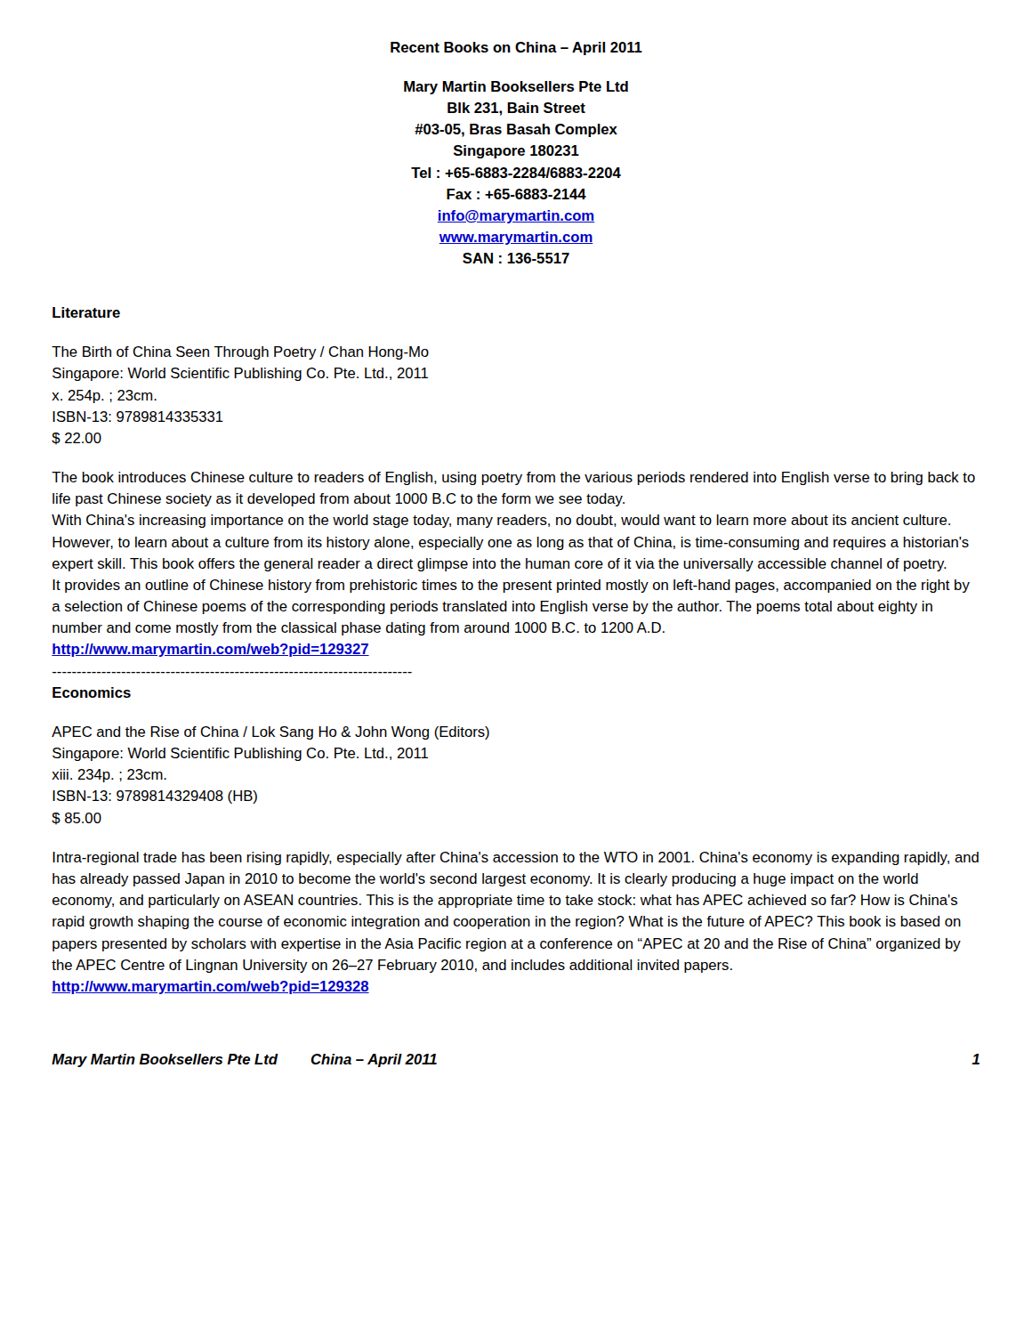Recent Books on China – April 2011
Mary Martin Booksellers Pte Ltd
Blk 231, Bain Street
#03-05, Bras Basah Complex
Singapore 180231
Tel : +65-6883-2284/6883-2204
Fax : +65-6883-2144
info@marymartin.com
www.marymartin.com
SAN : 136-5517
Literature
The Birth of China Seen Through Poetry / Chan Hong-Mo
Singapore: World Scientific Publishing Co. Pte. Ltd., 2011
x. 254p. ; 23cm.
ISBN-13: 9789814335331
$ 22.00
The book introduces Chinese culture to readers of English, using poetry from the various periods rendered into English verse to bring back to life past Chinese society as it developed from about 1000 B.C to the form we see today.
With China's increasing importance on the world stage today, many readers, no doubt, would want to learn more about its ancient culture. However, to learn about a culture from its history alone, especially one as long as that of China, is time-consuming and requires a historian's expert skill. This book offers the general reader a direct glimpse into the human core of it via the universally accessible channel of poetry.
It provides an outline of Chinese history from prehistoric times to the present printed mostly on left-hand pages, accompanied on the right by a selection of Chinese poems of the corresponding periods translated into English verse by the author. The poems total about eighty in number and come mostly from the classical phase dating from around 1000 B.C. to 1200 A.D.
http://www.marymartin.com/web?pid=129327
-------------------------------------------------------------------------
Economics
APEC and the Rise of China / Lok Sang Ho & John Wong (Editors)
Singapore: World Scientific Publishing Co. Pte. Ltd., 2011
xiii. 234p. ; 23cm.
ISBN-13: 9789814329408 (HB)
$ 85.00
Intra-regional trade has been rising rapidly, especially after China's accession to the WTO in 2001. China's economy is expanding rapidly, and has already passed Japan in 2010 to become the world's second largest economy. It is clearly producing a huge impact on the world economy, and particularly on ASEAN countries. This is the appropriate time to take stock: what has APEC achieved so far? How is China's rapid growth shaping the course of economic integration and cooperation in the region? What is the future of APEC? This book is based on papers presented by scholars with expertise in the Asia Pacific region at a conference on “APEC at 20 and the Rise of China” organized by the APEC Centre of Lingnan University on 26–27 February 2010, and includes additional invited papers.
http://www.marymartin.com/web?pid=129328
Mary Martin Booksellers Pte Ltd China – April 2011 1